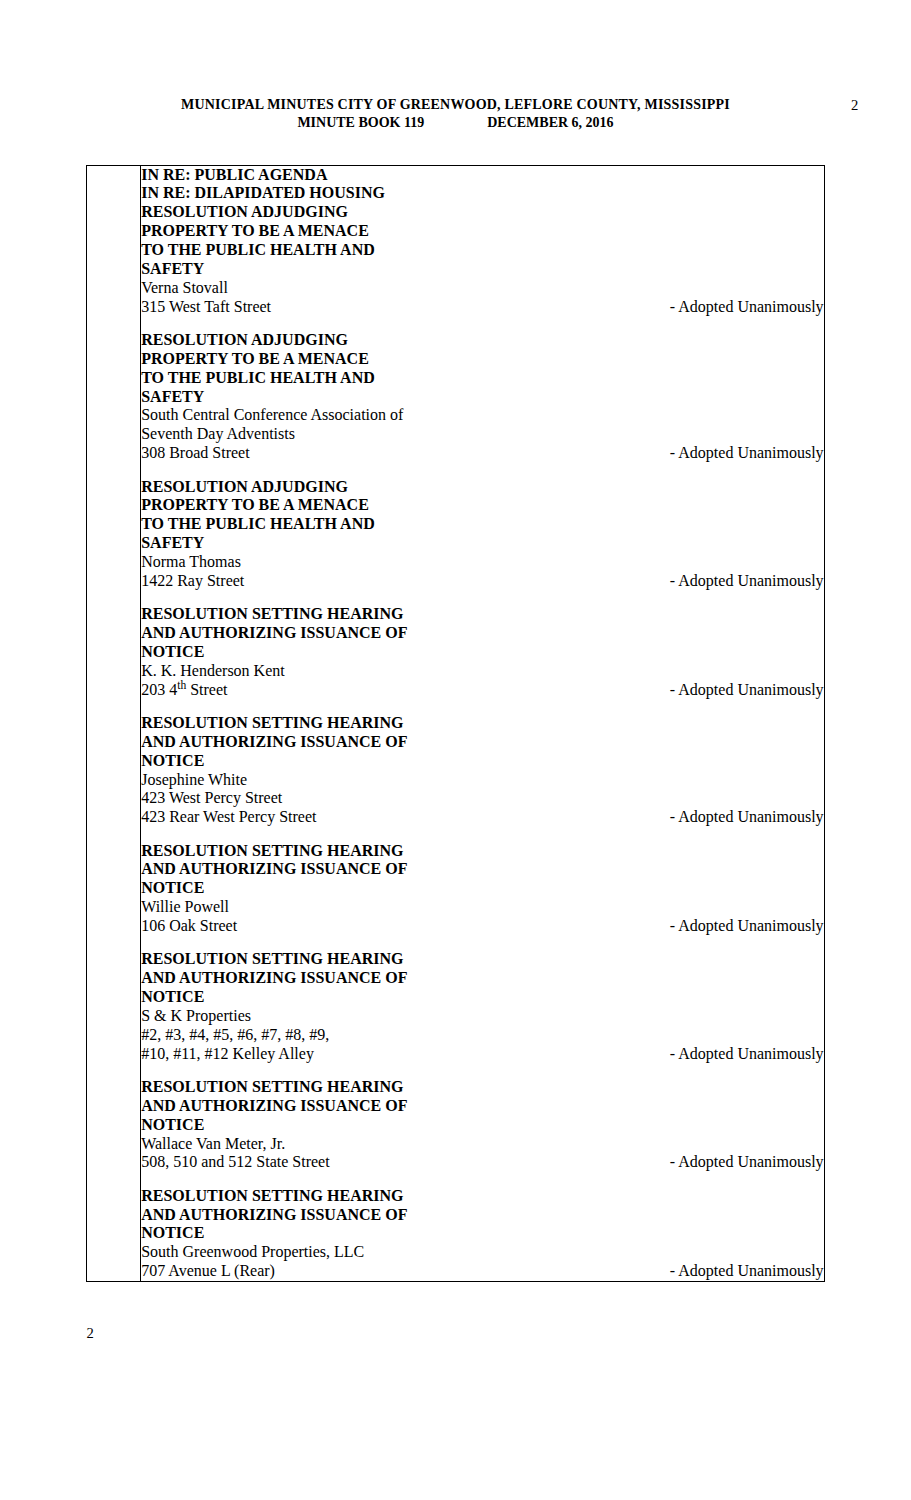2
MUNICIPAL MINUTES CITY OF GREENWOOD, LEFLORE COUNTY, MISSISSIPPI
MINUTE BOOK 119 DECEMBER 6, 2016
| | IN RE: PUBLIC AGENDA IN RE: DILAPIDATED HOUSING RESOLUTION ADJUDGING PROPERTY TO BE A MENACE TO THE PUBLIC HEALTH AND SAFETY Verna Stovall 315 West Taft Street - Adopted Unanimously RESOLUTION ADJUDGING PROPERTY TO BE A MENACE TO THE PUBLIC HEALTH AND SAFETY South Central Conference Association of Seventh Day Adventists 308 Broad Street - Adopted Unanimously RESOLUTION ADJUDGING PROPERTY TO BE A MENACE TO THE PUBLIC HEALTH AND SAFETY Norma Thomas 1422 Ray Street - Adopted Unanimously RESOLUTION SETTING HEARING AND AUTHORIZING ISSUANCE OF NOTICE K. K. Henderson Kent 203 4 th Street - Adopted Unanimously RESOLUTION SETTING HEARING AND AUTHORIZING ISSUANCE OF NOTICE Josephine White 423 West Percy Street 423 Rear West Percy Street - Adopted Unanimously RESOLUTION SETTING HEARING AND AUTHORIZING ISSUANCE OF NOTICE Willie Powell 106 Oak Street - Adopted Unanimously RESOLUTION SETTING HEARING AND AUTHORIZING ISSUANCE OF NOTICE S & K Properties #2, #3, #4, #5, #6, #7, #8, #9, #10, #11, #12 Kelley Alley - Adopted Unanimously RESOLUTION SETTING HEARING AND AUTHORIZING ISSUANCE OF NOTICE Wallace Van Meter, Jr. 508, 510 and 512 State Street - Adopted Unanimously RESOLUTION SETTING HEARING AND AUTHORIZING ISSUANCE OF NOTICE South Greenwood Properties, LLC 707 Avenue L (Rear) - Adopted Unanimously |
2